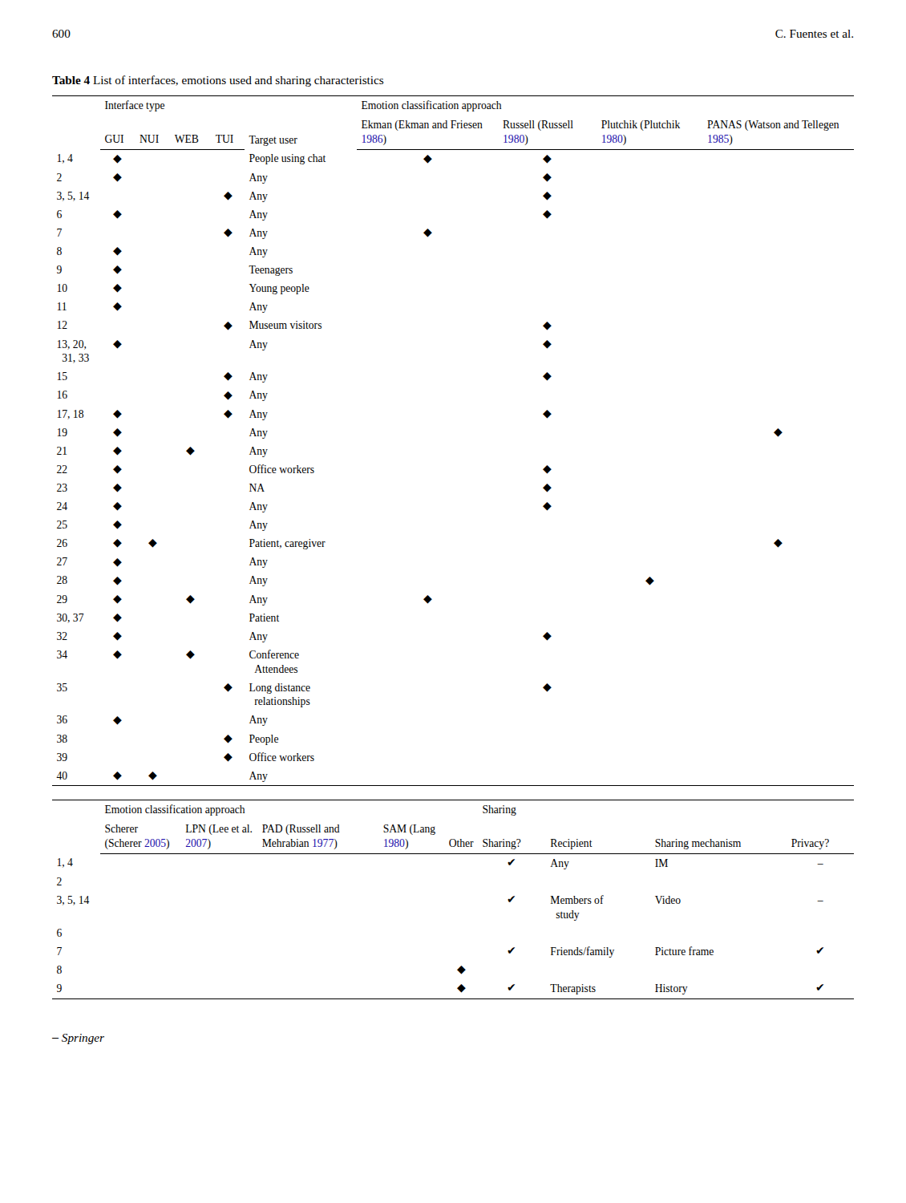600 C. Fuentes et al.
Table 4 List of interfaces, emotions used and sharing characteristics
| | Interface type | Target user | Emotion classification approach |
| --- | --- | --- | --- |
| GUI | NUI | WEB | TUI | Ekman (Ekman and Friesen 1986 ) | Russell (Russell 1980 ) | Plutchik (Plutchik 1980 ) | PANAS (Watson and Tellegen 1985 ) |
| 1, 4 | ◆ | | | | People using chat | ◆ | ◆ | | |
| 2 | ◆ | | | | Any | | ◆ | | |
| 3, 5, 14 | | | | ◆ | Any | | ◆ | | |
| 6 | ◆ | | | | Any | | ◆ | | |
| 7 | | | | ◆ | Any | ◆ | | | |
| 8 | ◆ | | | | Any | | | | |
| 9 | ◆ | | | | Teenagers | | | | |
| 10 | ◆ | | | | Young people | | | | |
| 11 | ◆ | | | | Any | | | | |
| 12 | | | | ◆ | Museum visitors | | ◆ | | |
| 13, 20, 31, 33 | ◆ | | | | Any | | ◆ | | |
| 15 | | | | ◆ | Any | | ◆ | | |
| 16 | | | | ◆ | Any | | | | |
| 17, 18 | ◆ | | | ◆ | Any | | ◆ | | |
| 19 | ◆ | | | | Any | | | | ◆ |
| 21 | ◆ | | ◆ | | Any | | | | |
| 22 | ◆ | | | | Office workers | | ◆ | | |
| 23 | ◆ | | | | NA | | ◆ | | |
| 24 | ◆ | | | | Any | | ◆ | | |
| 25 | ◆ | | | | Any | | | | |
| 26 | ◆ | ◆ | | | Patient, caregiver | | | | ◆ |
| 27 | ◆ | | | | Any | | | | |
| 28 | ◆ | | | | Any | | | ◆ | |
| 29 | ◆ | | ◆ | | Any | ◆ | | | |
| 30, 37 | ◆ | | | | Patient | | | | |
| 32 | ◆ | | | | Any | | ◆ | | |
| 34 | ◆ | | ◆ | | Conference Attendees | | | | |
| 35 | | | | ◆ | Long distance relationships | | ◆ | | |
| 36 | ◆ | | | | Any | | | | |
| 38 | | | | ◆ | People | | | | |
| 39 | | | | ◆ | Office workers | | | | |
| 40 | ◆ | ◆ | | | Any | | | | |
| | Emotion classification approach | Sharing |
| --- | --- | --- |
| Scherer (Scherer 2005 ) | LPN (Lee et al. 2007 ) | PAD (Russell and Mehrabian 1977 ) | SAM (Lang 1980 ) | Other | Sharing? | Recipient | Sharing mechanism | Privacy? |
| 1, 4 | | | | | | ✔ | Any | IM | – |
| 2 | | | | | | | | | |
| 3, 5, 14 | | | | | | ✔ | Members of study | Video | – |
| 6 | | | | | | | | | |
| 7 | | | | | | ✔ | Friends/family | Picture frame | ✔ |
| 8 | | | | | ◆ | | | | |
| 9 | | | | | ◆ | ✔ | Therapists | History | ✔ |
⎯ Springer